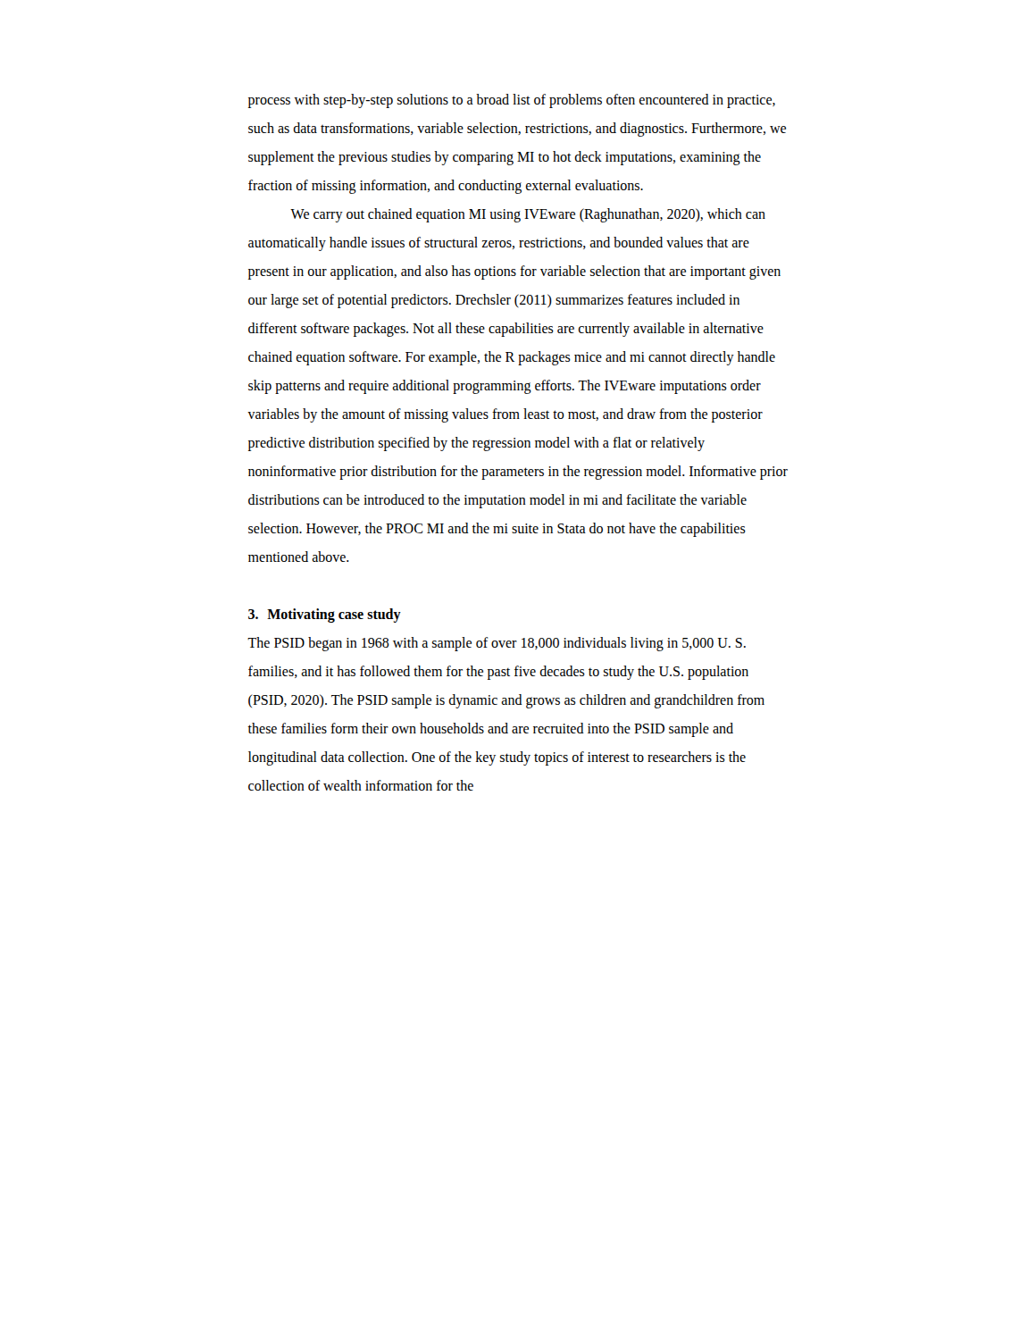process with step-by-step solutions to a broad list of problems often encountered in practice, such as data transformations, variable selection, restrictions, and diagnostics. Furthermore, we supplement the previous studies by comparing MI to hot deck imputations, examining the fraction of missing information, and conducting external evaluations.
We carry out chained equation MI using IVEware (Raghunathan, 2020), which can automatically handle issues of structural zeros, restrictions, and bounded values that are present in our application, and also has options for variable selection that are important given our large set of potential predictors. Drechsler (2011) summarizes features included in different software packages. Not all these capabilities are currently available in alternative chained equation software. For example, the R packages mice and mi cannot directly handle skip patterns and require additional programming efforts. The IVEware imputations order variables by the amount of missing values from least to most, and draw from the posterior predictive distribution specified by the regression model with a flat or relatively noninformative prior distribution for the parameters in the regression model. Informative prior distributions can be introduced to the imputation model in mi and facilitate the variable selection. However, the PROC MI and the mi suite in Stata do not have the capabilities mentioned above.
3. Motivating case study
The PSID began in 1968 with a sample of over 18,000 individuals living in 5,000 U. S. families, and it has followed them for the past five decades to study the U.S. population (PSID, 2020). The PSID sample is dynamic and grows as children and grandchildren from these families form their own households and are recruited into the PSID sample and longitudinal data collection. One of the key study topics of interest to researchers is the collection of wealth information for the